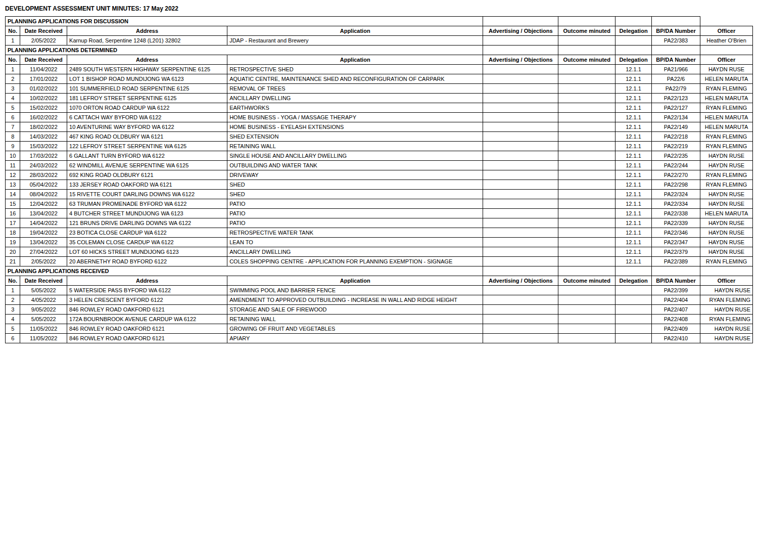DEVELOPMENT ASSESSMENT UNIT MINUTES: 17 May 2022
| PLANNING APPLICATIONS FOR DISCUSSION | | | | |
| No. | Date Received | Address | Application | Advertising / Objections | Outcome minuted | Delegation | BP/DA Number | Officer |
| 1 | 2/05/2022 | Karnup Road, Serpentine 1248 (L201) 32802 | JDAP - Restaurant and Brewery | | | | PA22/383 | Heather O'Brien |
| PLANNING APPLICATIONS DETERMINED | | | | | |
| No. | Date Received | Address | Application | Advertising / Objections | Outcome minuted | Delegation | BP/DA Number | Officer |
| 1 | 11/04/2022 | 2489 SOUTH WESTERN HIGHWAY SERPENTINE 6125 | RETROSPECTIVE SHED | | | 12.1.1 | PA21/966 | HAYDN RUSE |
| 2 | 17/01/2022 | LOT 1 BISHOP ROAD MUNDIJONG WA 6123 | AQUATIC CENTRE, MAINTENANCE SHED AND RECONFIGURATION OF CARPARK | | | 12.1.1 | PA22/6 | HELEN MARUTA |
| 3 | 01/02/2022 | 101 SUMMERFIELD ROAD SERPENTINE 6125 | REMOVAL OF TREES | | | 12.1.1 | PA22/79 | RYAN FLEMING |
| 4 | 10/02/2022 | 181 LEFROY STREET SERPENTINE 6125 | ANCILLARY DWELLING | | | 12.1.1 | PA22/123 | HELEN MARUTA |
| 5 | 15/02/2022 | 1070 ORTON ROAD CARDUP WA 6122 | EARTHWORKS | | | 12.1.1 | PA22/127 | RYAN FLEMING |
| 6 | 16/02/2022 | 6 CATTACH WAY BYFORD WA 6122 | HOME BUSINESS - YOGA / MASSAGE THERAPY | | | 12.1.1 | PA22/134 | HELEN MARUTA |
| 7 | 18/02/2022 | 10 AVENTURINE WAY BYFORD WA 6122 | HOME BUSINESS - EYELASH EXTENSIONS | | | 12.1.1 | PA22/149 | HELEN MARUTA |
| 8 | 14/03/2022 | 467 KING ROAD OLDBURY WA 6121 | SHED EXTENSION | | | 12.1.1 | PA22/218 | RYAN FLEMING |
| 9 | 15/03/2022 | 122 LEFROY STREET SERPENTINE WA 6125 | RETAINING WALL | | | 12.1.1 | PA22/219 | RYAN FLEMING |
| 10 | 17/03/2022 | 6 GALLANT TURN BYFORD WA 6122 | SINGLE HOUSE AND ANCILLARY DWELLING | | | 12.1.1 | PA22/235 | HAYDN RUSE |
| 11 | 24/03/2022 | 62 WINDMILL AVENUE SERPENTINE WA 6125 | OUTBUILDING AND WATER TANK | | | 12.1.1 | PA22/244 | HAYDN RUSE |
| 12 | 28/03/2022 | 692 KING ROAD OLDBURY 6121 | DRIVEWAY | | | 12.1.1 | PA22/270 | RYAN FLEMING |
| 13 | 05/04/2022 | 133 JERSEY ROAD OAKFORD WA 6121 | SHED | | | 12.1.1 | PA22/298 | RYAN FLEMING |
| 14 | 08/04/2022 | 15 RIVETTE COURT DARLING DOWNS WA 6122 | SHED | | | 12.1.1 | PA22/324 | HAYDN RUSE |
| 15 | 12/04/2022 | 63 TRUMAN PROMENADE BYFORD WA 6122 | PATIO | | | 12.1.1 | PA22/334 | HAYDN RUSE |
| 16 | 13/04/2022 | 4 BUTCHER STREET MUNDIJONG WA 6123 | PATIO | | | 12.1.1 | PA22/338 | HELEN MARUTA |
| 17 | 14/04/2022 | 121 BRUNS DRIVE DARLING DOWNS WA 6122 | PATIO | | | 12.1.1 | PA22/339 | HAYDN RUSE |
| 18 | 19/04/2022 | 23 BOTICA CLOSE CARDUP WA 6122 | RETROSPECTIVE WATER TANK | | | 12.1.1 | PA22/346 | HAYDN RUSE |
| 19 | 13/04/2022 | 35 COLEMAN CLOSE CARDUP WA 6122 | LEAN TO | | | 12.1.1 | PA22/347 | HAYDN RUSE |
| 20 | 27/04/2022 | LOT 60 HICKS STREET MUNDIJONG 6123 | ANCILLARY DWELLING | | | 12.1.1 | PA22/379 | HAYDN RUSE |
| 21 | 2/05/2022 | 20 ABERNETHY ROAD BYFORD 6122 | COLES SHOPPING CENTRE - APPLICATION FOR PLANNING EXEMPTION - SIGNAGE | | | 12.1.1 | PA22/389 | RYAN FLEMING |
| PLANNING APPLICATIONS RECEIVED | | | | | |
| No. | Date Received | Address | Application | Advertising / Objections | Outcome minuted | Delegation | BP/DA Number | Officer |
| 1 | 5/05/2022 | 5 WATERSIDE PASS BYFORD WA 6122 | SWIMMING POOL AND BARRIER FENCE | | | | PA22/399 | HAYDN RUSE |
| 2 | 4/05/2022 | 3 HELEN CRESCENT BYFORD 6122 | AMENDMENT TO APPROVED OUTBUILDING - INCREASE IN WALL AND RIDGE HEIGHT | | | | PA22/404 | RYAN FLEMING |
| 3 | 9/05/2022 | 846 ROWLEY ROAD OAKFORD 6121 | STORAGE AND SALE OF FIREWOOD | | | | PA22/407 | HAYDN RUSE |
| 4 | 5/05/2022 | 172A BOURNBROOK AVENUE CARDUP WA 6122 | RETAINING WALL | | | | PA22/408 | RYAN FLEMING |
| 5 | 11/05/2022 | 846 ROWLEY ROAD OAKFORD 6121 | GROWING OF FRUIT AND VEGETABLES | | | | PA22/409 | HAYDN RUSE |
| 6 | 11/05/2022 | 846 ROWLEY ROAD OAKFORD 6121 | APIARY | | | | PA22/410 | HAYDN RUSE |